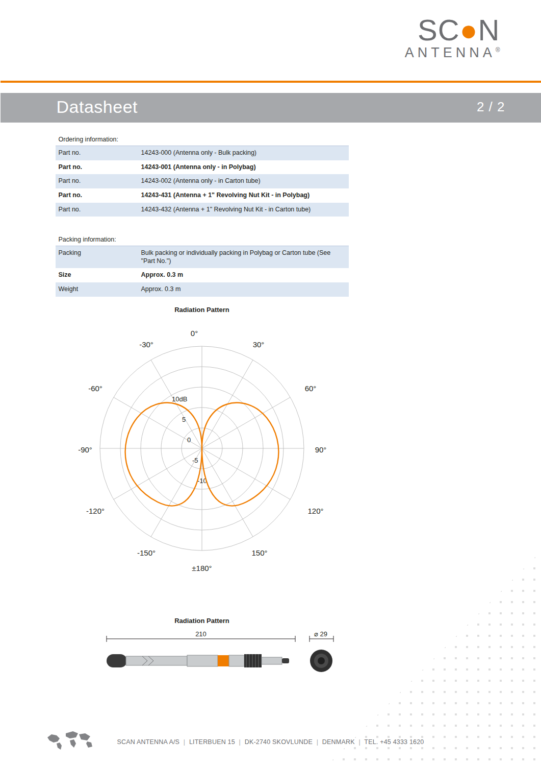SC●N
ANTENNA®
Datasheet
2 / 2
Ordering information:
| Part no. | 14243-000 (Antenna only - Bulk packing) |
| Part no. | 14243-001 (Antenna only - in Polybag) |
| Part no. | 14243-002 (Antenna only - in Carton tube) |
| Part no. | 14243-431 (Antenna + 1" Revolving Nut Kit - in Polybag) |
| Part no. | 14243-432 (Antenna + 1" Revolving Nut Kit - in Carton tube) |
Packing information:
| Packing | Bulk packing or individually packing in Polybag or Carton tube (See "Part No.") |
| Size | Approx. 0.3 m |
| Weight | Approx. 0.3 m |
Radiation Pattern
10dB 5 0 -5 -10 0° -30° 30° -60° 60° -90° 90° -120° 120° -150° 150° ±180°
Radiation Pattern
210 ⌀ 29
SCAN ANTENNA A/S | LITERBUEN 15 | DK-2740 SKOVLUNDE | DENMARK | TEL. +45 4333 1620